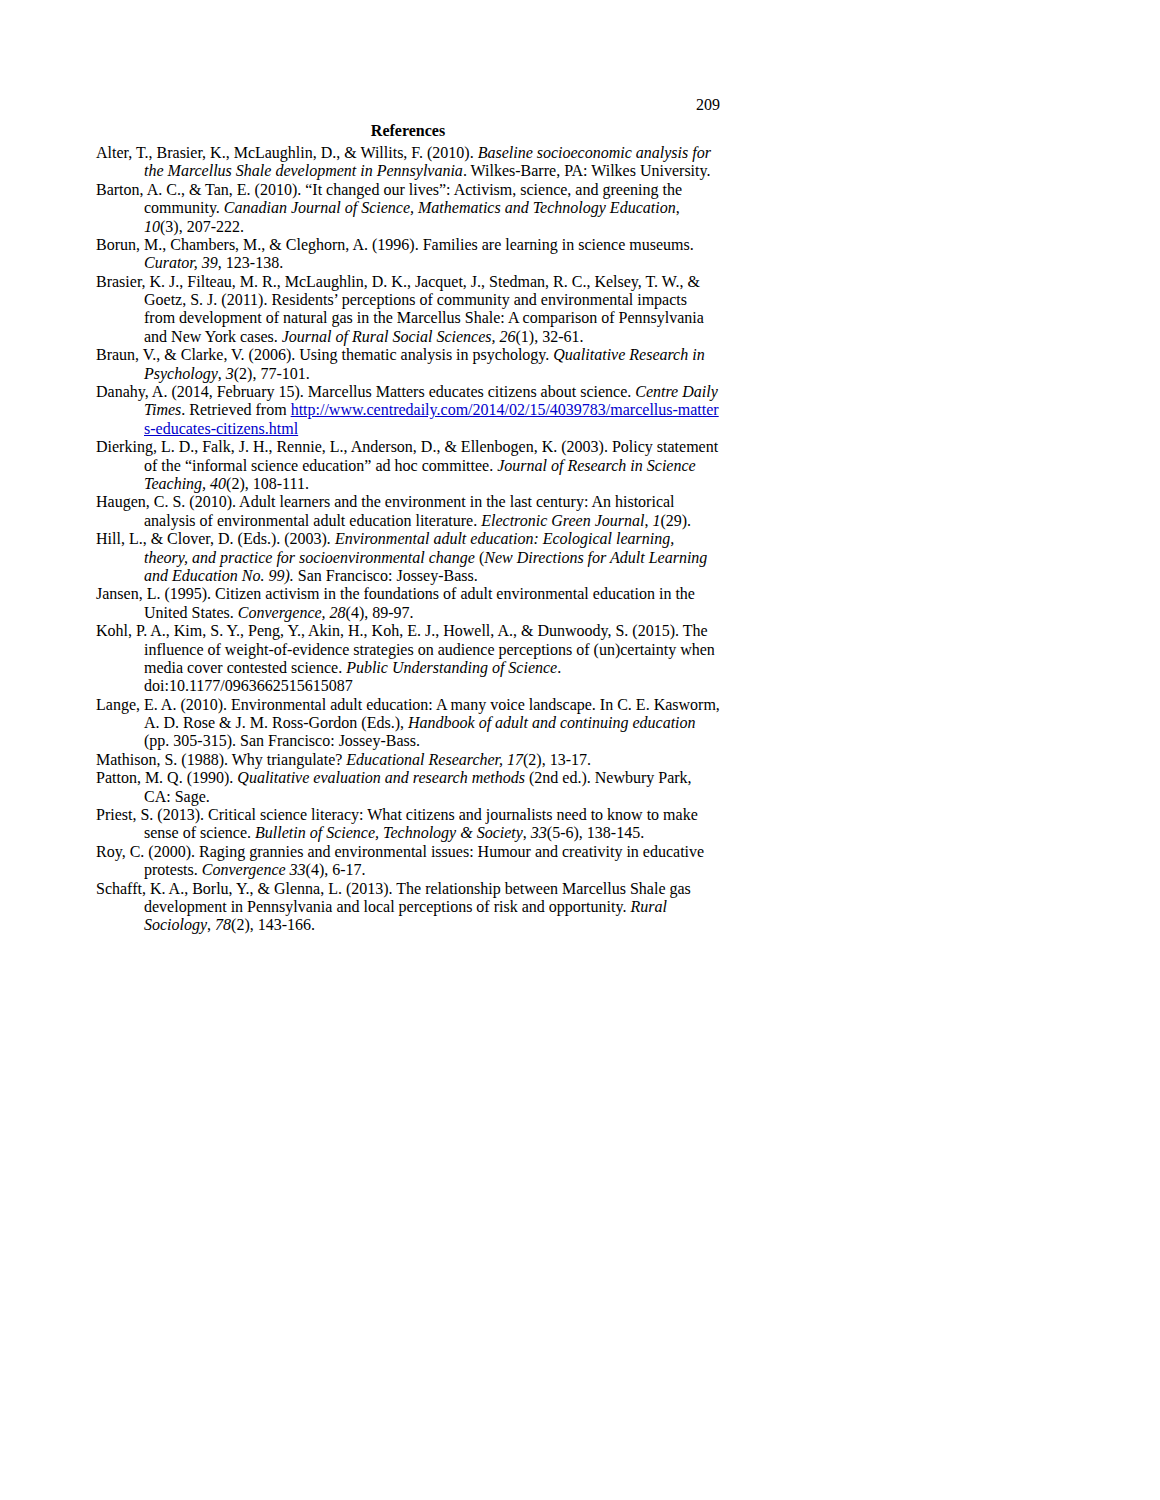209
References
Alter, T., Brasier, K., McLaughlin, D., & Willits, F. (2010). Baseline socioeconomic analysis for the Marcellus Shale development in Pennsylvania. Wilkes-Barre, PA: Wilkes University.
Barton, A. C., & Tan, E. (2010). “It changed our lives”: Activism, science, and greening the community. Canadian Journal of Science, Mathematics and Technology Education, 10(3), 207-222.
Borun, M., Chambers, M., & Cleghorn, A. (1996). Families are learning in science museums. Curator, 39, 123-138.
Brasier, K. J., Filteau, M. R., McLaughlin, D. K., Jacquet, J., Stedman, R. C., Kelsey, T. W., & Goetz, S. J. (2011). Residents’ perceptions of community and environmental impacts from development of natural gas in the Marcellus Shale: A comparison of Pennsylvania and New York cases. Journal of Rural Social Sciences, 26(1), 32-61.
Braun, V., & Clarke, V. (2006). Using thematic analysis in psychology. Qualitative Research in Psychology, 3(2), 77-101.
Danahy, A. (2014, February 15). Marcellus Matters educates citizens about science. Centre Daily Times. Retrieved from http://www.centredaily.com/2014/02/15/4039783/marcellus-matters-educates-citizens.html
Dierking, L. D., Falk, J. H., Rennie, L., Anderson, D., & Ellenbogen, K. (2003). Policy statement of the “informal science education” ad hoc committee. Journal of Research in Science Teaching, 40(2), 108-111.
Haugen, C. S. (2010). Adult learners and the environment in the last century: An historical analysis of environmental adult education literature. Electronic Green Journal, 1(29).
Hill, L., & Clover, D. (Eds.). (2003). Environmental adult education: Ecological learning, theory, and practice for socioenvironmental change (New Directions for Adult Learning and Education No. 99). San Francisco: Jossey-Bass.
Jansen, L. (1995). Citizen activism in the foundations of adult environmental education in the United States. Convergence, 28(4), 89-97.
Kohl, P. A., Kim, S. Y., Peng, Y., Akin, H., Koh, E. J., Howell, A., & Dunwoody, S. (2015). The influence of weight-of-evidence strategies on audience perceptions of (un)certainty when media cover contested science. Public Understanding of Science. doi:10.1177/0963662515615087
Lange, E. A. (2010). Environmental adult education: A many voice landscape. In C. E. Kasworm, A. D. Rose & J. M. Ross-Gordon (Eds.), Handbook of adult and continuing education (pp. 305-315). San Francisco: Jossey-Bass.
Mathison, S. (1988). Why triangulate? Educational Researcher, 17(2), 13-17.
Patton, M. Q. (1990). Qualitative evaluation and research methods (2nd ed.). Newbury Park, CA: Sage.
Priest, S. (2013). Critical science literacy: What citizens and journalists need to know to make sense of science. Bulletin of Science, Technology & Society, 33(5-6), 138-145.
Roy, C. (2000). Raging grannies and environmental issues: Humour and creativity in educative protests. Convergence 33(4), 6-17.
Schafft, K. A., Borlu, Y., & Glenna, L. (2013). The relationship between Marcellus Shale gas development in Pennsylvania and local perceptions of risk and opportunity. Rural Sociology, 78(2), 143-166.